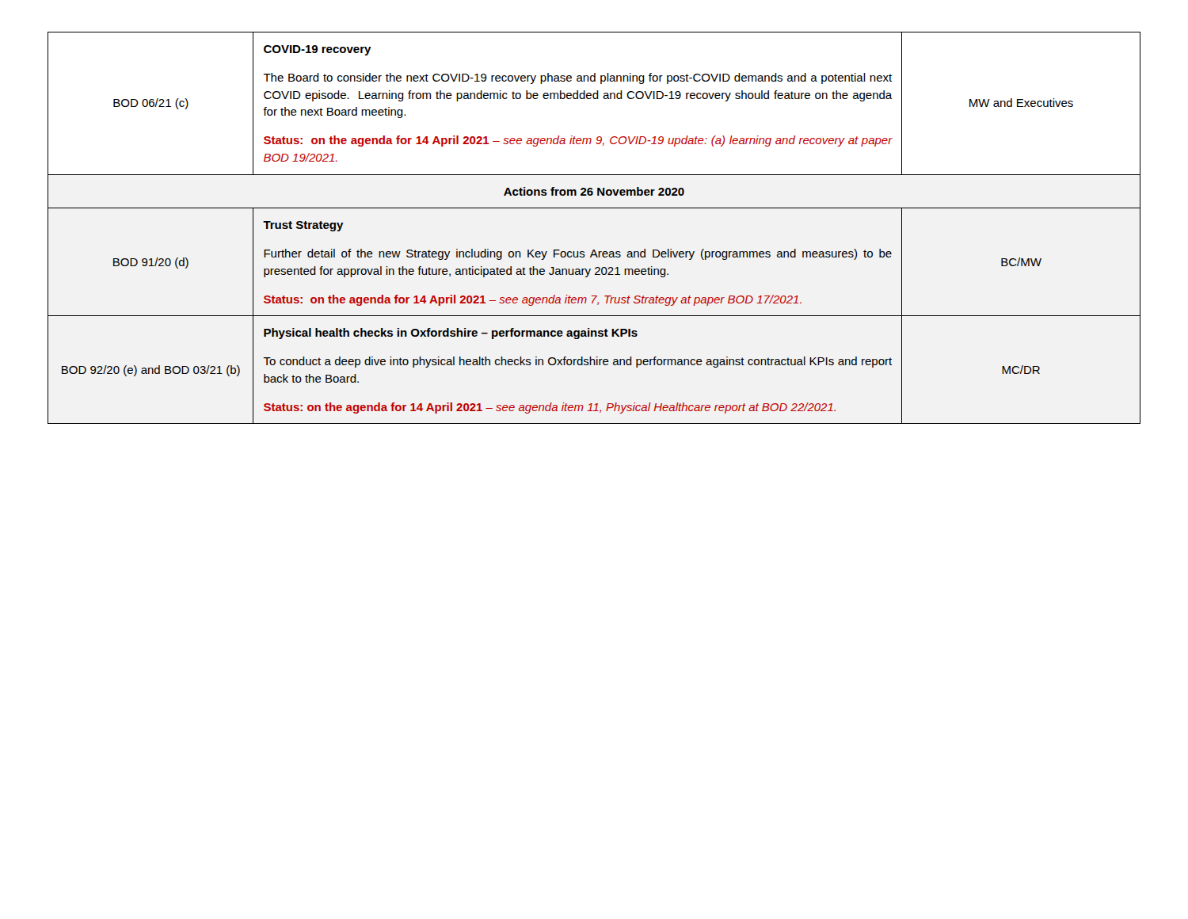| BOD 06/21 (c) | COVID-19 recovery The Board to consider the next COVID-19 recovery phase and planning for post-COVID demands and a potential next COVID episode. Learning from the pandemic to be embedded and COVID-19 recovery should feature on the agenda for the next Board meeting. Status: on the agenda for 14 April 2021 – see agenda item 9, COVID-19 update: (a) learning and recovery at paper BOD 19/2021. | MW and Executives |
| Actions from 26 November 2020 |
| BOD 91/20 (d) | Trust Strategy Further detail of the new Strategy including on Key Focus Areas and Delivery (programmes and measures) to be presented for approval in the future, anticipated at the January 2021 meeting. Status: on the agenda for 14 April 2021 – see agenda item 7, Trust Strategy at paper BOD 17/2021. | BC/MW |
| BOD 92/20 (e) and BOD 03/21 (b) | Physical health checks in Oxfordshire – performance against KPIs To conduct a deep dive into physical health checks in Oxfordshire and performance against contractual KPIs and report back to the Board. Status: on the agenda for 14 April 2021 – see agenda item 11, Physical Healthcare report at BOD 22/2021. | MC/DR |